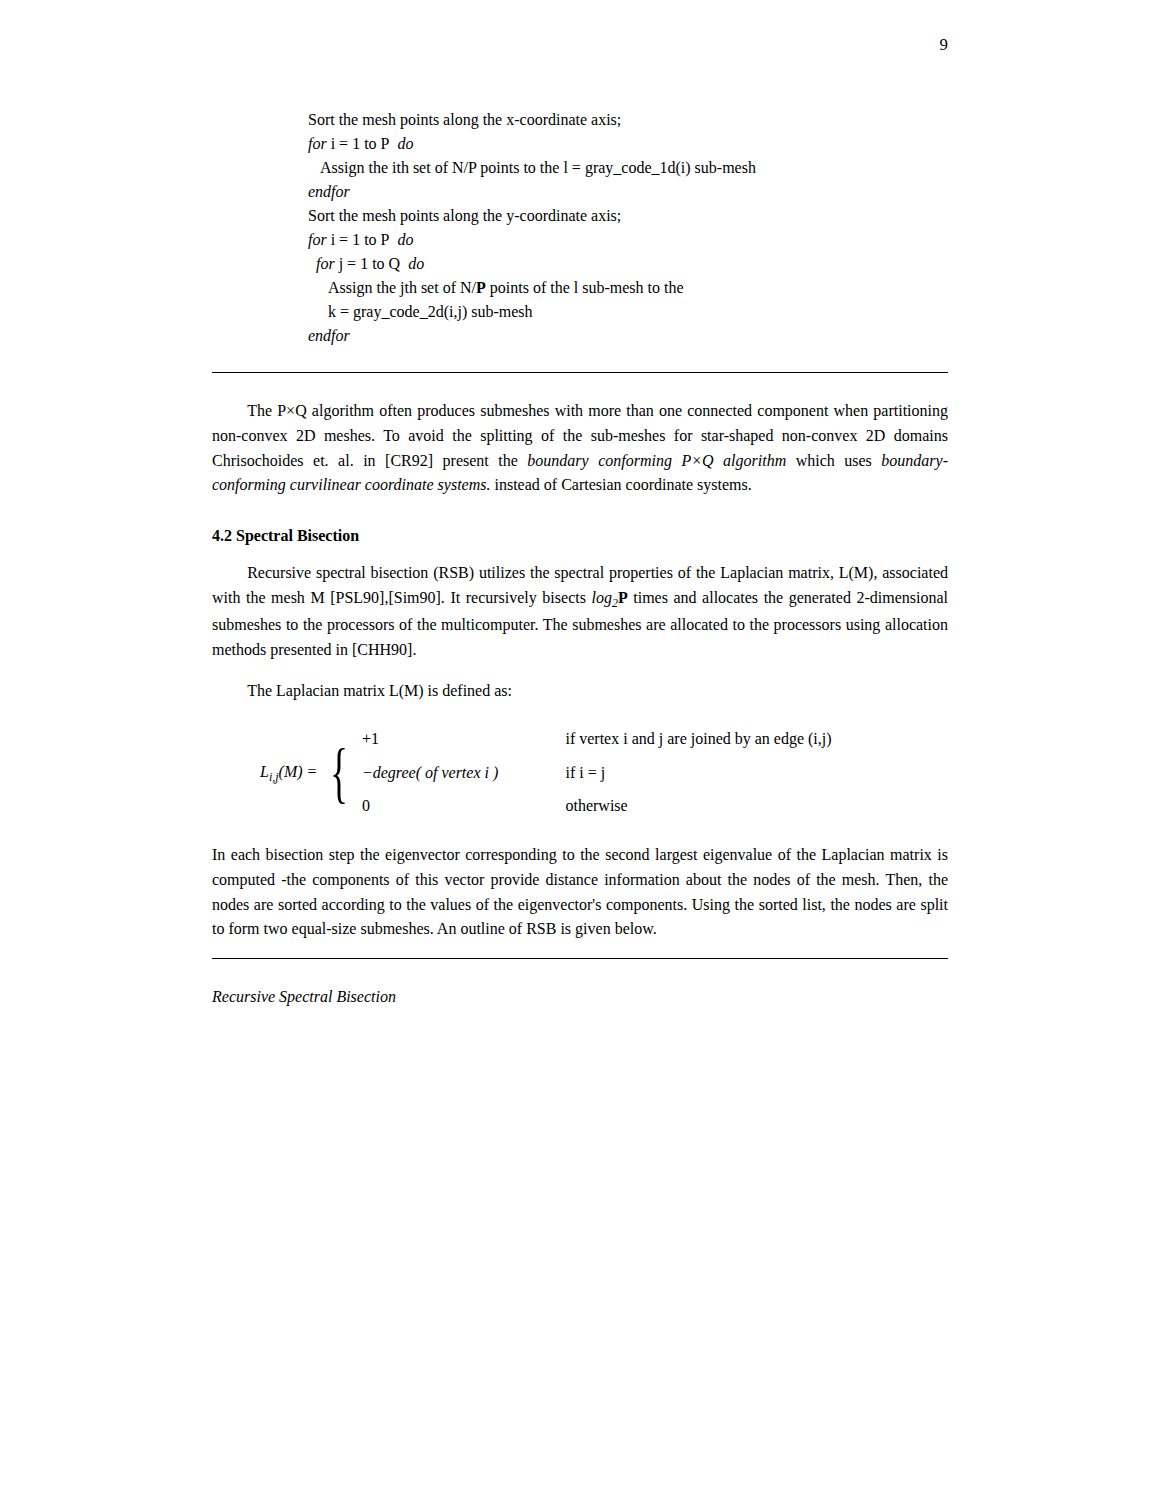9
Sort the mesh points along the x-coordinate axis;
for i = 1 to P do
Assign the ith set of N/P points to the l = gray_code_1d(i) sub-mesh
endfor
Sort the mesh points along the y-coordinate axis;
for i = 1 to P do
for j = 1 to Q do
Assign the jth set of N/P points of the l sub-mesh to the
k = gray_code_2d(i,j) sub-mesh
endfor
The P×Q algorithm often produces submeshes with more than one connected component when partitioning non-convex 2D meshes. To avoid the splitting of the sub-meshes for star-shaped non-convex 2D domains Chrisochoides et. al. in [CR92] present the boundary conforming P×Q algorithm which uses boundary-conforming curvilinear coordinate systems. instead of Cartesian coordinate systems.
4.2 Spectral Bisection
Recursive spectral bisection (RSB) utilizes the spectral properties of the Laplacian matrix, L(M), associated with the mesh M [PSL90],[Sim90]. It recursively bisects log2 P times and allocates the generated 2-dimensional submeshes to the processors of the multicomputer. The submeshes are allocated to the processors using allocation methods presented in [CHH90].
The Laplacian matrix L(M) is defined as:
Li,j(M) = {
| +1 | if vertex i and j are joined by an edge (i,j) |
| −degree( of vertex i ) | if i = j |
| 0 | otherwise |
In each bisection step the eigenvector corresponding to the second largest eigenvalue of the Laplacian matrix is computed -the components of this vector provide distance information about the nodes of the mesh. Then, the nodes are sorted according to the values of the eigenvector's components. Using the sorted list, the nodes are split to form two equal-size submeshes. An outline of RSB is given below.
Recursive Spectral Bisection